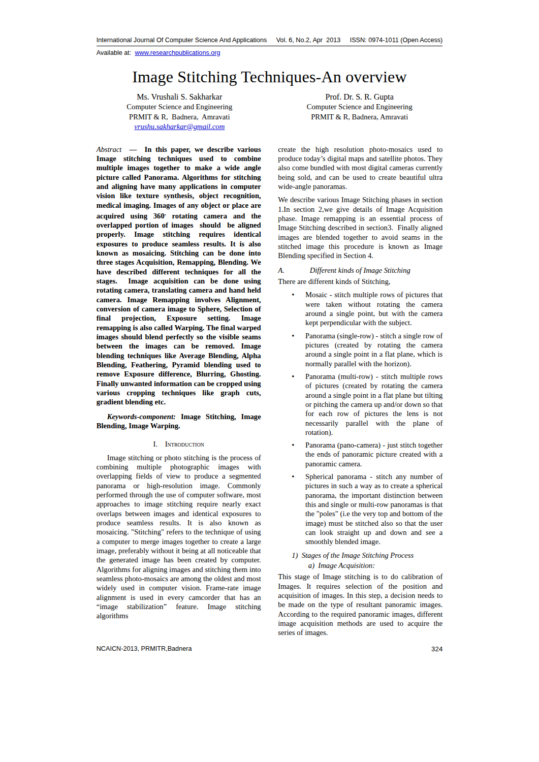International Journal Of Computer Science And Applications Vol. 6, No.2, Apr 2013 ISSN: 0974-1011 (Open Access)
Available at: www.researchpublications.org
Image Stitching Techniques-An overview
Ms. Vrushali S. Sakharkar
Computer Science and Engineering
PRMIT & R, Badnera, Amravati
vrushu.sakharkar@gmail.com
Prof. Dr. S. R. Gupta
Computer Science and Engineering
PRMIT & R, Badnera, Amravati
Abstract — In this paper, we describe various Image stitching techniques used to combine multiple images together to make a wide angle picture called Panorama. Algorithms for stitching and aligning have many applications in computer vision like texture synthesis, object recognition, medical imaging. Images of any object or place are acquired using 360. rotating camera and the overlapped portion of images should be aligned properly. Image stitching requires identical exposures to produce seamless results. It is also known as mosaicing. Stitching can be done into three stages Acquisition, Remapping, Blending. We have described different techniques for all the stages. Image acquisition can be done using rotating camera, translating camera and hand held camera. Image Remapping involves Alignment, conversion of camera image to Sphere, Selection of final projection, Exposure setting. Image remapping is also called Warping. The final warped images should blend perfectly so the visible seams between the images can be removed. Image blending techniques like Average Blending, Alpha Blending, Feathering, Pyramid blending used to remove Exposure difference, Blurring, Ghosting. Finally unwanted information can be cropped using various cropping techniques like graph cuts, gradient blending etc.
Keywords-component: Image Stitching, Image Blending, Image Warping.
I. Introduction
Image stitching or photo stitching is the process of combining multiple photographic images with overlapping fields of view to produce a segmented panorama or high-resolution image. Commonly performed through the use of computer software, most approaches to image stitching require nearly exact overlaps between images and identical exposures to produce seamless results. It is also known as mosaicing. "Stitching" refers to the technique of using a computer to merge images together to create a large image, preferably without it being at all noticeable that the generated image has been created by computer. Algorithms for aligning images and stitching them into seamless photo-mosaics are among the oldest and most widely used in computer vision. Frame-rate image alignment is used in every camcorder that has an “image stabilization” feature. Image stitching algorithms
create the high resolution photo-mosaics used to produce today’s digital maps and satellite photos. They also come bundled with most digital cameras currently being sold, and can be used to create beautiful ultra wide-angle panoramas.
We describe various Image Stitching phases in section 1.In section 2,we give details of Image Acquisition phase. Image remapping is an essential process of Image Stitching described in section3. Finally aligned images are blended together to avoid seams in the stitched image this procedure is known as Image Blending specified in Section 4.
A. Different kinds of Image Stitching
There are different kinds of Stitching,
Mosaic - stitch multiple rows of pictures that were taken without rotating the camera around a single point, but with the camera kept perpendicular with the subject.
Panorama (single-row) - stitch a single row of pictures (created by rotating the camera around a single point in a flat plane, which is normally parallel with the horizon).
Panorama (multi-row) - stitch multiple rows of pictures (created by rotating the camera around a single point in a flat plane but tilting or pitching the camera up and/or down so that for each row of pictures the lens is not necessarily parallel with the plane of rotation).
Panorama (pano-camera) - just stitch together the ends of panoramic picture created with a panoramic camera.
Spherical panorama - stitch any number of pictures in such a way as to create a spherical panorama, the important distinction between this and single or multi-row panoramas is that the "poles" (i.e the very top and bottom of the image) must be stitched also so that the user can look straight up and down and see a smoothly blended image.
1) Stages of the Image Stitching Process
a) Image Acquisition:
This stage of Image stitching is to do calibration of Images. It requires selection of the position and acquisition of images. In this step, a decision needs to be made on the type of resultant panoramic images. According to the required panoramic images, different image acquisition methods are used to acquire the series of images.
NCAICN-2013, PRMITR,Badnera 324